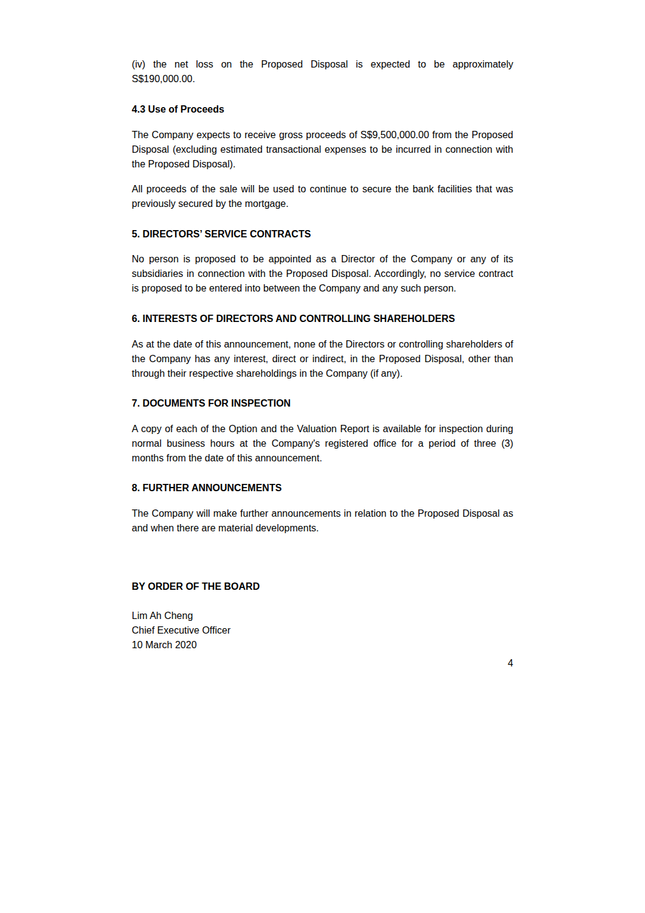(iv) the net loss on the Proposed Disposal is expected to be approximately S$190,000.00.
4.3 Use of Proceeds
The Company expects to receive gross proceeds of S$9,500,000.00 from the Proposed Disposal (excluding estimated transactional expenses to be incurred in connection with the Proposed Disposal).
All proceeds of the sale will be used to continue to secure the bank facilities that was previously secured by the mortgage.
5. DIRECTORS’ SERVICE CONTRACTS
No person is proposed to be appointed as a Director of the Company or any of its subsidiaries in connection with the Proposed Disposal. Accordingly, no service contract is proposed to be entered into between the Company and any such person.
6. INTERESTS OF DIRECTORS AND CONTROLLING SHAREHOLDERS
As at the date of this announcement, none of the Directors or controlling shareholders of the Company has any interest, direct or indirect, in the Proposed Disposal, other than through their respective shareholdings in the Company (if any).
7. DOCUMENTS FOR INSPECTION
A copy of each of the Option and the Valuation Report is available for inspection during normal business hours at the Company's registered office for a period of three (3) months from the date of this announcement.
8. FURTHER ANNOUNCEMENTS
The Company will make further announcements in relation to the Proposed Disposal as and when there are material developments.
BY ORDER OF THE BOARD
Lim Ah Cheng
Chief Executive Officer
10 March 2020
4